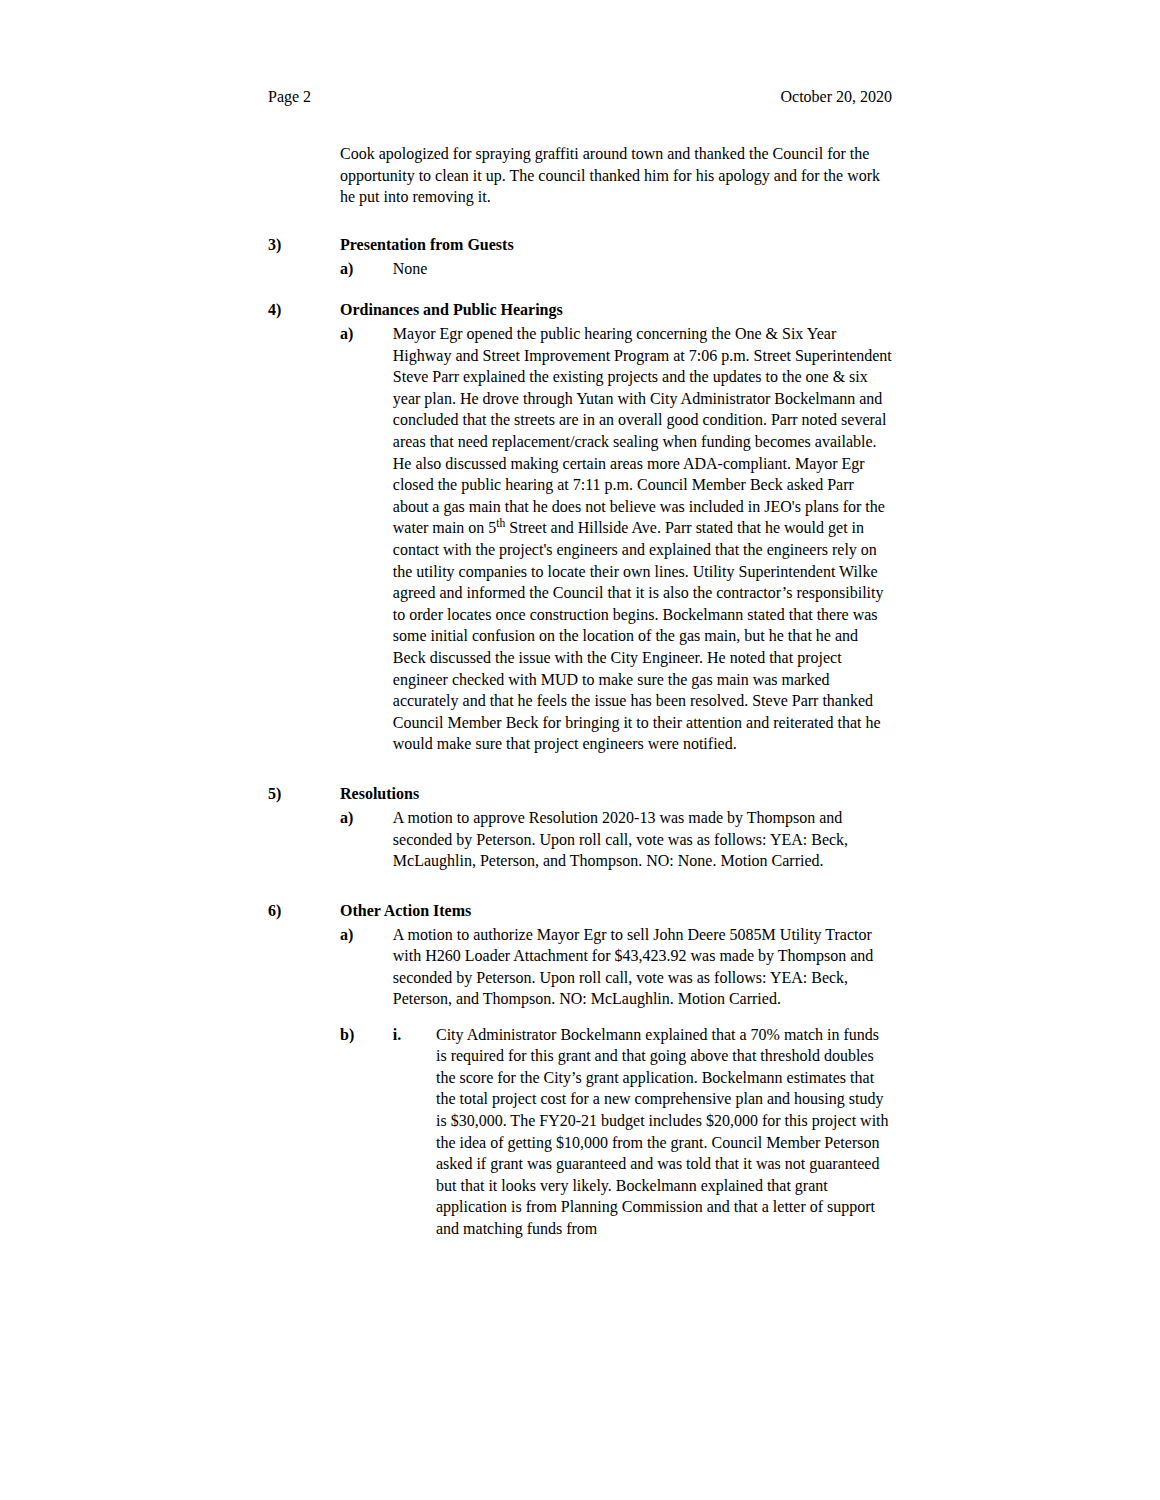Page 2
October 20, 2020
Cook apologized for spraying graffiti around town and thanked the Council for the opportunity to clean it up. The council thanked him for his apology and for the work he put into removing it.
3)
Presentation from Guests
a)
None
4)
Ordinances and Public Hearings
a)
Mayor Egr opened the public hearing concerning the One & Six Year Highway and Street Improvement Program at 7:06 p.m. Street Superintendent Steve Parr explained the existing projects and the updates to the one & six year plan. He drove through Yutan with City Administrator Bockelmann and concluded that the streets are in an overall good condition. Parr noted several areas that need replacement/crack sealing when funding becomes available. He also discussed making certain areas more ADA-compliant. Mayor Egr closed the public hearing at 7:11 p.m. Council Member Beck asked Parr about a gas main that he does not believe was included in JEO's plans for the water main on 5th Street and Hillside Ave. Parr stated that he would get in contact with the project's engineers and explained that the engineers rely on the utility companies to locate their own lines. Utility Superintendent Wilke agreed and informed the Council that it is also the contractor’s responsibility to order locates once construction begins. Bockelmann stated that there was some initial confusion on the location of the gas main, but he that he and Beck discussed the issue with the City Engineer. He noted that project engineer checked with MUD to make sure the gas main was marked accurately and that he feels the issue has been resolved. Steve Parr thanked Council Member Beck for bringing it to their attention and reiterated that he would make sure that project engineers were notified.
5)
Resolutions
a)
A motion to approve Resolution 2020-13 was made by Thompson and seconded by Peterson. Upon roll call, vote was as follows: YEA: Beck, McLaughlin, Peterson, and Thompson. NO: None. Motion Carried.
6)
Other Action Items
a)
A motion to authorize Mayor Egr to sell John Deere 5085M Utility Tractor with H260 Loader Attachment for $43,423.92 was made by Thompson and seconded by Peterson. Upon roll call, vote was as follows: YEA: Beck, Peterson, and Thompson. NO: McLaughlin. Motion Carried.
b)
i.
City Administrator Bockelmann explained that a 70% match in funds is required for this grant and that going above that threshold doubles the score for the City’s grant application. Bockelmann estimates that the total project cost for a new comprehensive plan and housing study is $30,000. The FY20-21 budget includes $20,000 for this project with the idea of getting $10,000 from the grant. Council Member Peterson asked if grant was guaranteed and was told that it was not guaranteed but that it looks very likely. Bockelmann explained that grant application is from Planning Commission and that a letter of support and matching funds from